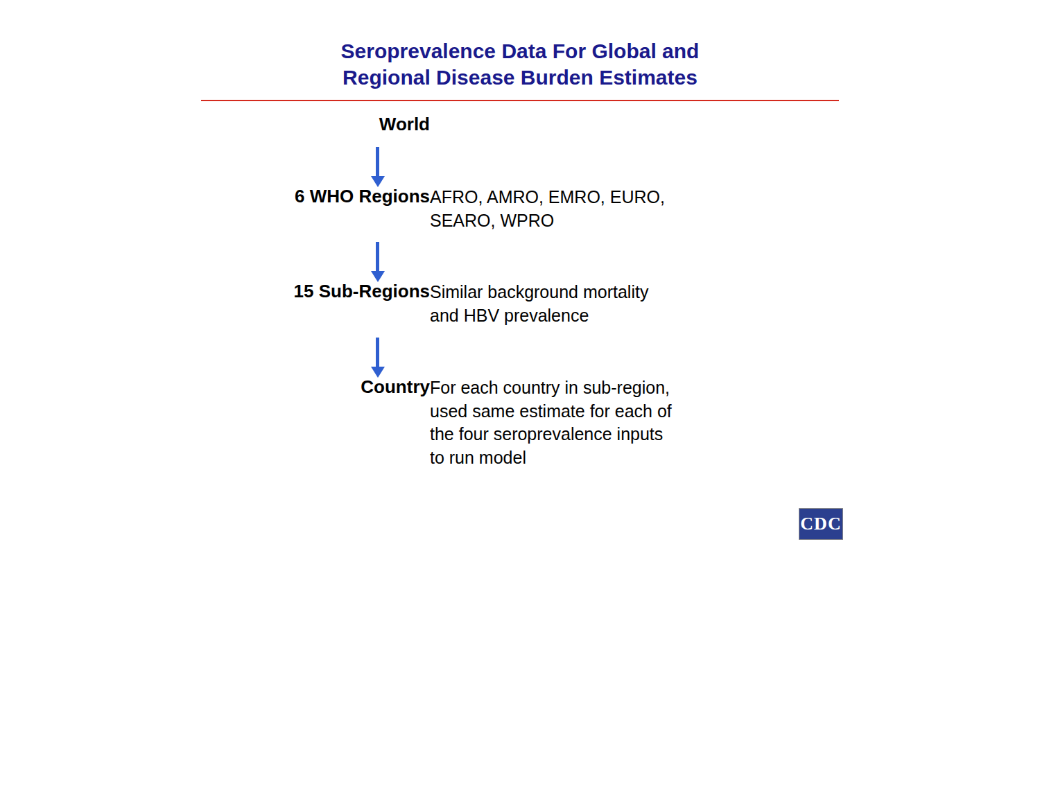Seroprevalence Data For Global and
Regional Disease Burden Estimates
| World | |
| 6 WHO Regions | AFRO, AMRO, EMRO, EURO, SEARO, WPRO |
| 15 Sub-Regions | Similar background mortality and HBV prevalence |
| Country | For each country in sub-region, used same estimate for each of the four seroprevalence inputs to run model |
CDC